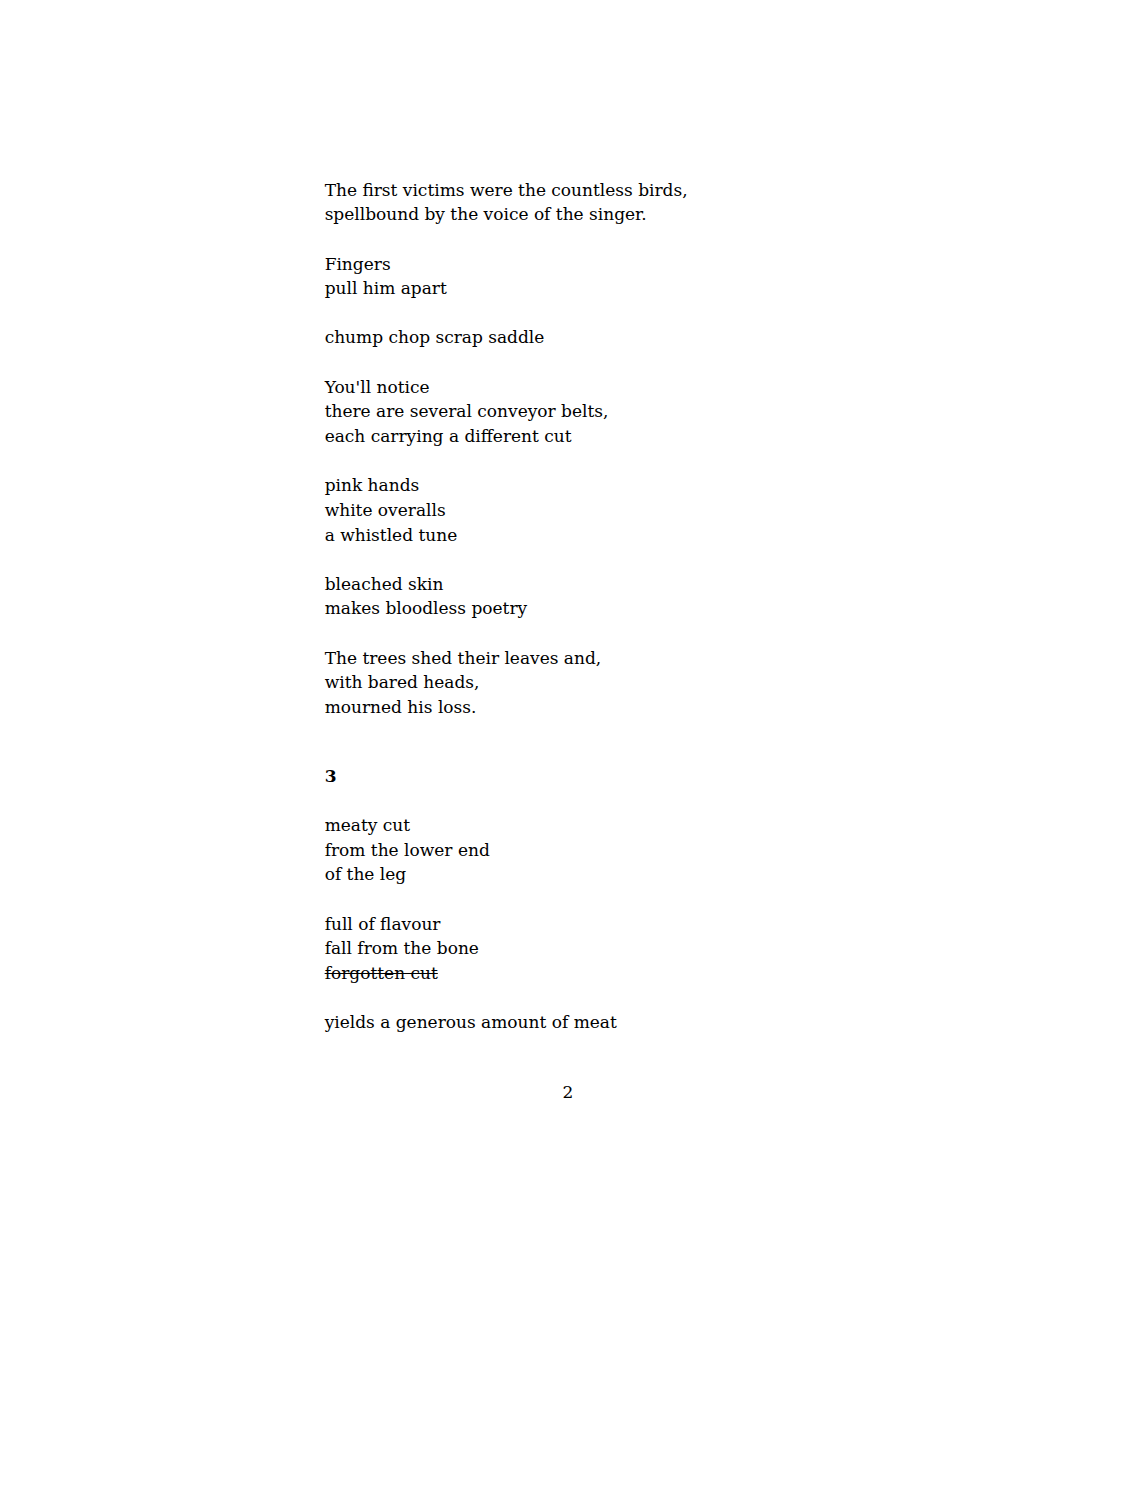The first victims were the countless birds,
spellbound by the voice of the singer.
Fingers
pull him apart
chump chop scrap saddle
You'll notice
there are several conveyor belts,
each carrying a different cut
pink hands
white overalls
a whistled tune
bleached skin
makes bloodless poetry
The trees shed their leaves and,
with bared heads,
mourned his loss.
3
meaty cut
from the lower end
of the leg
full of flavour
fall from the bone
forgotten cut
yields a generous amount of meat
2